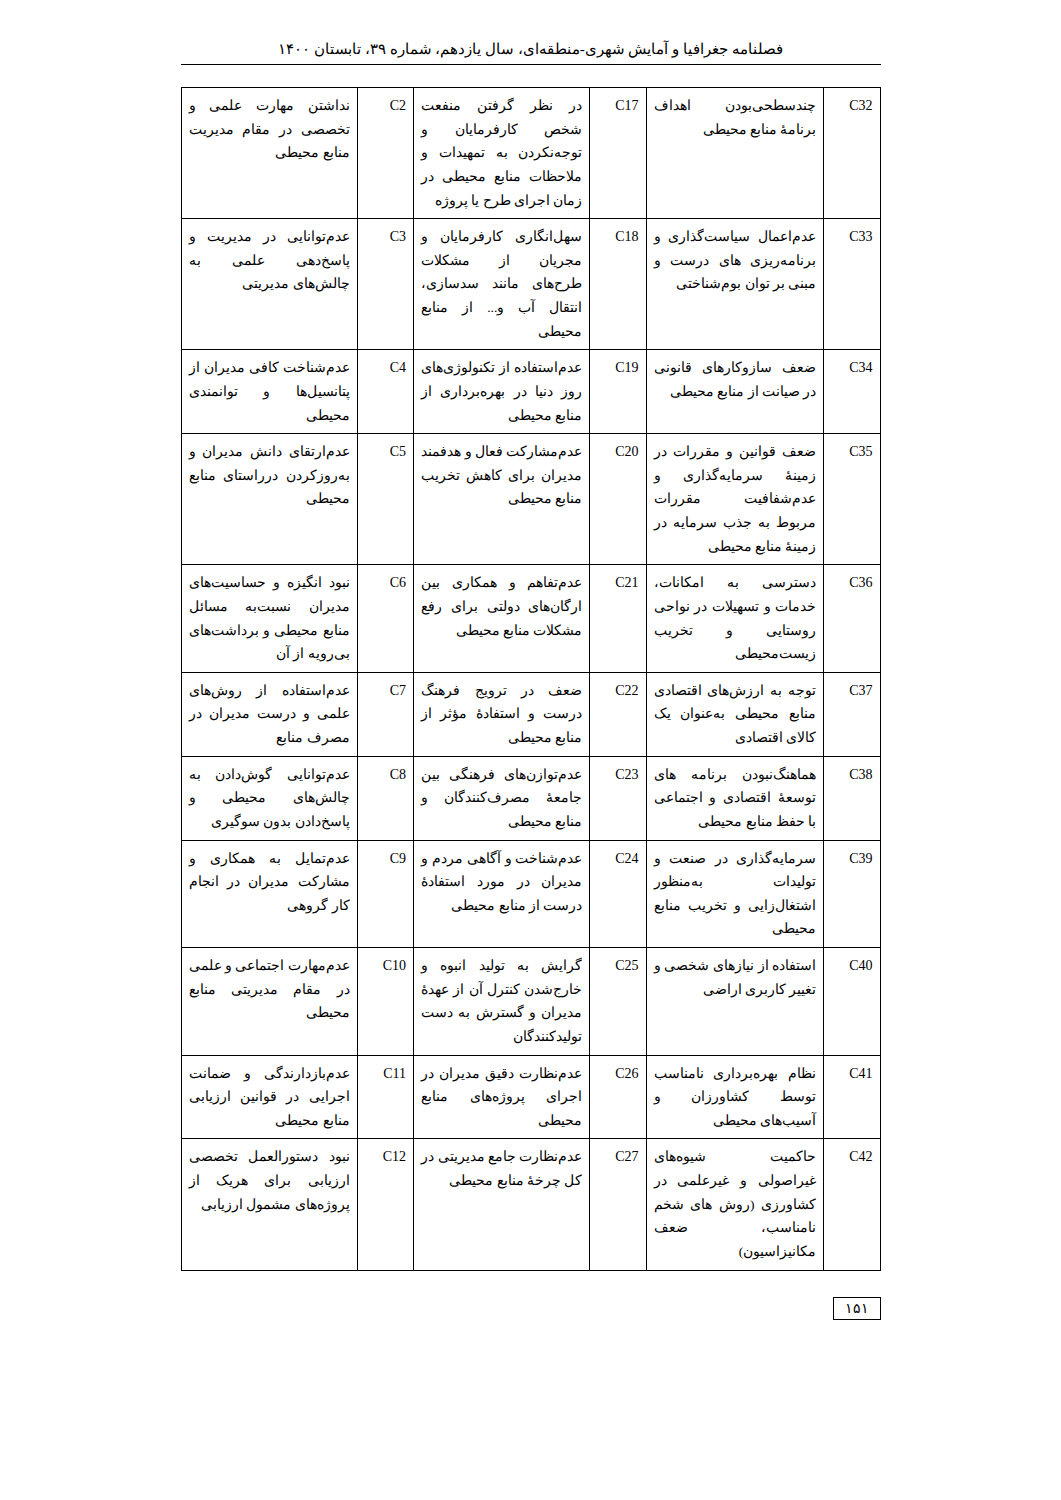فصلنامه جغرافیا و آمایش شهری-منطقه‌ای، سال یازدهم، شماره ۳۹، تابستان ۱۴۰۰
| C32 | چندسطحی‌بودن اهداف برنامهٔ منابع محیطی | C17 | در نظر گرفتن منفعت شخص کارفرمایان و توجه‌نکردن به تمهیدات و ملاحظات منابع محیطی در زمان اجرای طرح یا پروژه | C2 | نداشتن مهارت علمی و تخصصی در مقام مدیریت منابع محیطی |
| C33 | عدم‌اعمال سیاست‌گذاری و برنامه‌ریزی های درست و مبنی بر توان بوم‌شناختی | C18 | سهل‌انگاری کارفرمایان و مجریان از مشکلات طرح‌های مانند سدسازی، انتقال آب و... از منابع محیطی | C3 | عدم‌توانایی در مدیریت و پاسخ‌دهی علمی به چالش‌های مدیریتی |
| C34 | ضعف سازوکارهای قانونی در صیانت از منابع محیطی | C19 | عدم‌استفاده از تکنولوژی‌های روز دنیا در بهره‌برداری از منابع محیطی | C4 | عدم‌شناخت کافی مدیران از پتانسیل‌ها و توانمندی محیطی |
| C35 | ضعف قوانین و مقررات در زمینهٔ سرمایه‌گذاری و عدم‌شفافیت مقررات مربوط به جذب سرمایه در زمینهٔ منابع محیطی | C20 | عدم‌مشارکت فعال و هدفمند مدیران برای کاهش تخریب منابع محیطی | C5 | عدم‌ارتقای دانش مدیران و به‌روزکردن درراستای منابع محیطی |
| C36 | دسترسی به امکانات، خدمات و تسهیلات در نواحی روستایی و تخریب زیست‌محیطی | C21 | عدم‌تفاهم و همکاری بین ارگان‌های دولتی برای رفع مشکلات منابع محیطی | C6 | نبود انگیزه و حساسیت‌های مدیران نسبت‌به مسائل منابع محیطی و برداشت‌های بی‌رویه از آن |
| C37 | توجه به ارزش‌های اقتصادی منابع محیطی به‌عنوان یک کالای اقتصادی | C22 | ضعف در ترویج فرهنگ درست و استفادهٔ مؤثر از منابع محیطی | C7 | عدم‌استفاده از روش‌های علمی و درست مدیران در مصرف منابع |
| C38 | هماهنگ‌نبودن برنامه های توسعهٔ اقتصادی و اجتماعی با حفظ منابع محیطی | C23 | عدم‌توازن‌های فرهنگی بین جامعهٔ مصرف‌کنندگان و منابع محیطی | C8 | عدم‌توانایی گوش‌دادن به چالش‌های محیطی و پاسخ‌دادن بدون سوگیری |
| C39 | سرمایه‌گذاری در صنعت و تولیدات به‌منظور اشتغال‌زایی و تخریب منابع محیطی | C24 | عدم‌شناخت و آگاهی مردم و مدیران در مورد استفادهٔ درست از منابع محیطی | C9 | عدم‌تمایل به همکاری و مشارکت مدیران در انجام کار گروهی |
| C40 | استفاده از نیازهای شخصی و تغییر کاربری اراضی | C25 | گرایش به تولید انبوه و خارج‌شدن کنترل آن از عهدهٔ مدیران و گسترش به دست تولیدکنندگان | C10 | عدم‌مهارت اجتماعی و علمی در مقام مدیریتی منابع محیطی |
| C41 | نظام بهره‌برداری نامناسب توسط کشاورزان و آسیب‌های محیطی | C26 | عدم‌نظارت دقیق مدیران در اجرای پروژه‌های منابع محیطی | C11 | عدم‌بازدارندگی و ضمانت اجرایی در قوانین ارزیابی منابع محیطی |
| C42 | حاکمیت شیوه‌های غیراصولی و غیرعلمی در کشاورزی (روش های شخم نامناسب، ضعف مکانیزاسیون) | C27 | عدم‌نظارت جامع مدیریتی در کل چرخهٔ منابع محیطی | C12 | نبود دستورالعمل تخصصی ارزیابی برای هریک از پروژه‌های مشمول ارزیابی |
۱۵۱